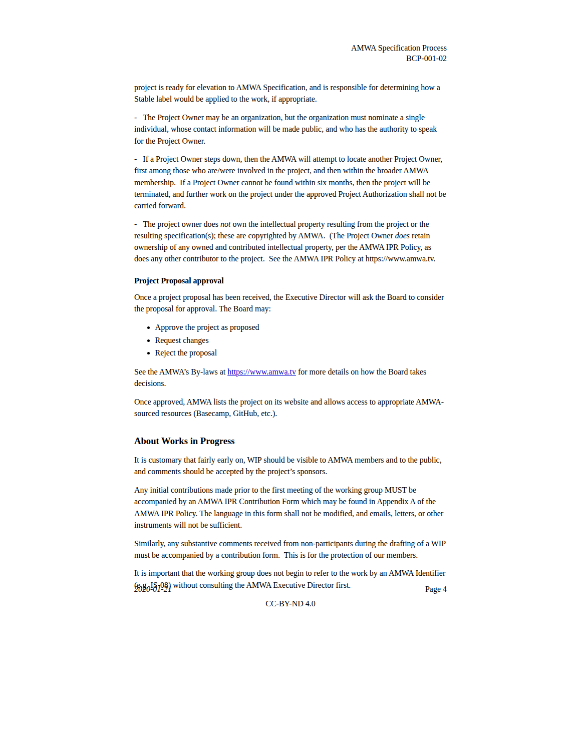AMWA Specification Process BCP-001-02
project is ready for elevation to AMWA Specification, and is responsible for determining how a Stable label would be applied to the work, if appropriate.
- The Project Owner may be an organization, but the organization must nominate a single individual, whose contact information will be made public, and who has the authority to speak for the Project Owner.
- If a Project Owner steps down, then the AMWA will attempt to locate another Project Owner, first among those who are/were involved in the project, and then within the broader AMWA membership. If a Project Owner cannot be found within six months, then the project will be terminated, and further work on the project under the approved Project Authorization shall not be carried forward.
- The project owner does not own the intellectual property resulting from the project or the resulting specification(s); these are copyrighted by AMWA. (The Project Owner does retain ownership of any owned and contributed intellectual property, per the AMWA IPR Policy, as does any other contributor to the project. See the AMWA IPR Policy at https://www.amwa.tv.
Project Proposal approval
Once a project proposal has been received, the Executive Director will ask the Board to consider the proposal for approval. The Board may:
Approve the project as proposed
Request changes
Reject the proposal
See the AMWA’s By-laws at https://www.amwa.tv for more details on how the Board takes decisions.
Once approved, AMWA lists the project on its website and allows access to appropriate AMWA-sourced resources (Basecamp, GitHub, etc.).
About Works in Progress
It is customary that fairly early on, WIP should be visible to AMWA members and to the public, and comments should be accepted by the project’s sponsors.
Any initial contributions made prior to the first meeting of the working group MUST be accompanied by an AMWA IPR Contribution Form which may be found in Appendix A of the AMWA IPR Policy. The language in this form shall not be modified, and emails, letters, or other instruments will not be sufficient.
Similarly, any substantive comments received from non-participants during the drafting of a WIP must be accompanied by a contribution form. This is for the protection of our members.
It is important that the working group does not begin to refer to the work by an AMWA Identifier (e.g. IS-08) without consulting the AMWA Executive Director first.
2020-01-21 Page 4
CC-BY-ND 4.0